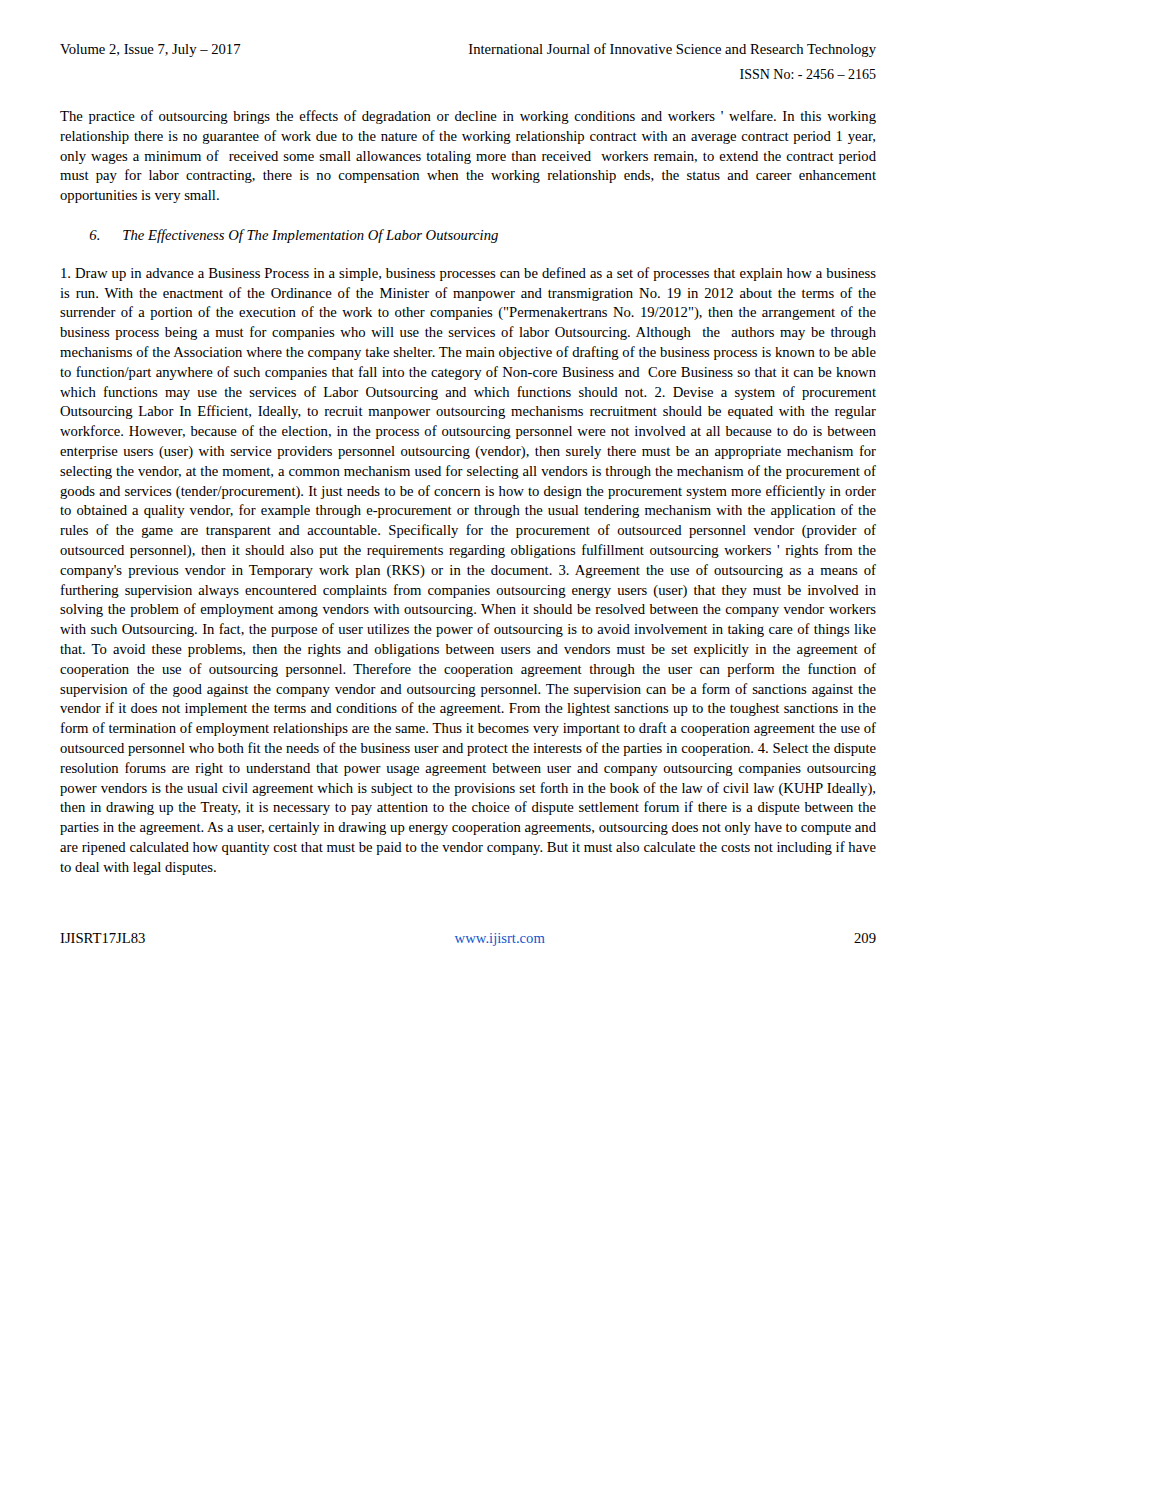Volume 2, Issue 7, July – 2017
International Journal of Innovative Science and Research Technology
ISSN No: - 2456 – 2165
The practice of outsourcing brings the effects of degradation or decline in working conditions and workers ' welfare. In this working relationship there is no guarantee of work due to the nature of the working relationship contract with an average contract period 1 year, only wages a minimum of received some small allowances totaling more than received workers remain, to extend the contract period must pay for labor contracting, there is no compensation when the working relationship ends, the status and career enhancement opportunities is very small.
6. The Effectiveness Of The Implementation Of Labor Outsourcing
1. Draw up in advance a Business Process in a simple, business processes can be defined as a set of processes that explain how a business is run. With the enactment of the Ordinance of the Minister of manpower and transmigration No. 19 in 2012 about the terms of the surrender of a portion of the execution of the work to other companies ("Permenakertrans No. 19/2012"), then the arrangement of the business process being a must for companies who will use the services of labor Outsourcing. Although the authors may be through mechanisms of the Association where the company take shelter. The main objective of drafting of the business process is known to be able to function/part anywhere of such companies that fall into the category of Non-core Business and Core Business so that it can be known which functions may use the services of Labor Outsourcing and which functions should not. 2. Devise a system of procurement Outsourcing Labor In Efficient, Ideally, to recruit manpower outsourcing mechanisms recruitment should be equated with the regular workforce. However, because of the election, in the process of outsourcing personnel were not involved at all because to do is between enterprise users (user) with service providers personnel outsourcing (vendor), then surely there must be an appropriate mechanism for selecting the vendor, at the moment, a common mechanism used for selecting all vendors is through the mechanism of the procurement of goods and services (tender/procurement). It just needs to be of concern is how to design the procurement system more efficiently in order to obtained a quality vendor, for example through e-procurement or through the usual tendering mechanism with the application of the rules of the game are transparent and accountable. Specifically for the procurement of outsourced personnel vendor (provider of outsourced personnel), then it should also put the requirements regarding obligations fulfillment outsourcing workers ' rights from the company's previous vendor in Temporary work plan (RKS) or in the document. 3. Agreement the use of outsourcing as a means of furthering supervision always encountered complaints from companies outsourcing energy users (user) that they must be involved in solving the problem of employment among vendors with outsourcing. When it should be resolved between the company vendor workers with such Outsourcing. In fact, the purpose of user utilizes the power of outsourcing is to avoid involvement in taking care of things like that. To avoid these problems, then the rights and obligations between users and vendors must be set explicitly in the agreement of cooperation the use of outsourcing personnel. Therefore the cooperation agreement through the user can perform the function of supervision of the good against the company vendor and outsourcing personnel. The supervision can be a form of sanctions against the vendor if it does not implement the terms and conditions of the agreement. From the lightest sanctions up to the toughest sanctions in the form of termination of employment relationships are the same. Thus it becomes very important to draft a cooperation agreement the use of outsourced personnel who both fit the needs of the business user and protect the interests of the parties in cooperation. 4. Select the dispute resolution forums are right to understand that power usage agreement between user and company outsourcing companies outsourcing power vendors is the usual civil agreement which is subject to the provisions set forth in the book of the law of civil law (KUHP Ideally), then in drawing up the Treaty, it is necessary to pay attention to the choice of dispute settlement forum if there is a dispute between the parties in the agreement. As a user, certainly in drawing up energy cooperation agreements, outsourcing does not only have to compute and are ripened calculated how quantity cost that must be paid to the vendor company. But it must also calculate the costs not including if have to deal with legal disputes.
IJISRT17JL83
www.ijisrt.com
209